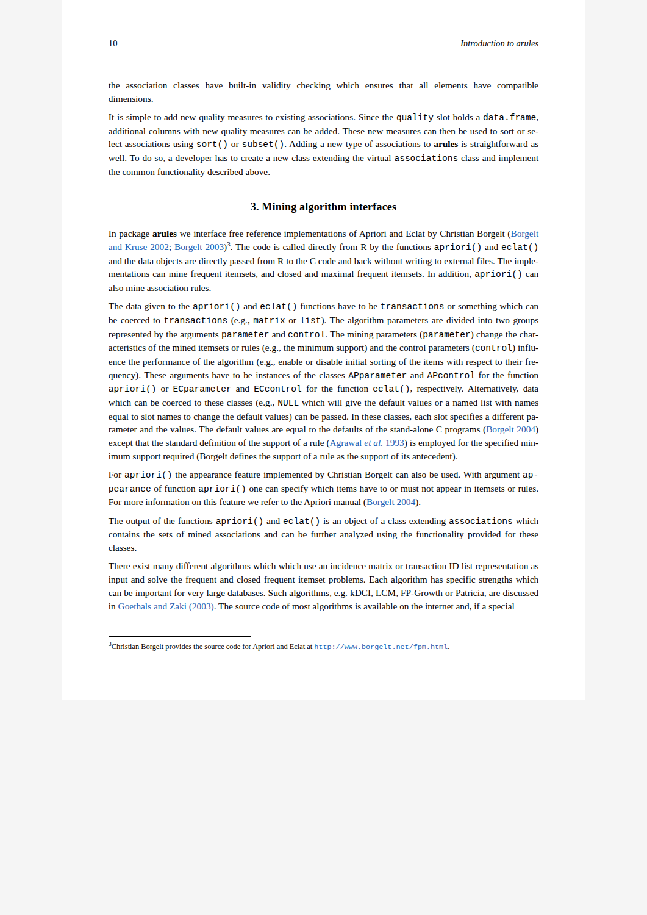10 Introduction to arules
the association classes have built-in validity checking which ensures that all elements have compatible dimensions.
It is simple to add new quality measures to existing associations. Since the quality slot holds a data.frame, additional columns with new quality measures can be added. These new measures can then be used to sort or select associations using sort() or subset(). Adding a new type of associations to arules is straightforward as well. To do so, a developer has to create a new class extending the virtual associations class and implement the common functionality described above.
3. Mining algorithm interfaces
In package arules we interface free reference implementations of Apriori and Eclat by Christian Borgelt (Borgelt and Kruse 2002; Borgelt 2003)3. The code is called directly from R by the functions apriori() and eclat() and the data objects are directly passed from R to the C code and back without writing to external files. The implementations can mine frequent itemsets, and closed and maximal frequent itemsets. In addition, apriori() can also mine association rules.
The data given to the apriori() and eclat() functions have to be transactions or something which can be coerced to transactions (e.g., matrix or list). The algorithm parameters are divided into two groups represented by the arguments parameter and control. The mining parameters (parameter) change the characteristics of the mined itemsets or rules (e.g., the minimum support) and the control parameters (control) influence the performance of the algorithm (e.g., enable or disable initial sorting of the items with respect to their frequency). These arguments have to be instances of the classes APparameter and APcontrol for the function apriori() or ECparameter and ECcontrol for the function eclat(), respectively. Alternatively, data which can be coerced to these classes (e.g., NULL which will give the default values or a named list with names equal to slot names to change the default values) can be passed. In these classes, each slot specifies a different parameter and the values. The default values are equal to the defaults of the stand-alone C programs (Borgelt 2004) except that the standard definition of the support of a rule (Agrawal et al. 1993) is employed for the specified minimum support required (Borgelt defines the support of a rule as the support of its antecedent).
For apriori() the appearance feature implemented by Christian Borgelt can also be used. With argument appearance of function apriori() one can specify which items have to or must not appear in itemsets or rules. For more information on this feature we refer to the Apriori manual (Borgelt 2004).
The output of the functions apriori() and eclat() is an object of a class extending associations which contains the sets of mined associations and can be further analyzed using the functionality provided for these classes.
There exist many different algorithms which which use an incidence matrix or transaction ID list representation as input and solve the frequent and closed frequent itemset problems. Each algorithm has specific strengths which can be important for very large databases. Such algorithms, e.g. kDCI, LCM, FP-Growth or Patricia, are discussed in Goethals and Zaki (2003). The source code of most algorithms is available on the internet and, if a special
3Christian Borgelt provides the source code for Apriori and Eclat at http://www.borgelt.net/fpm.html.